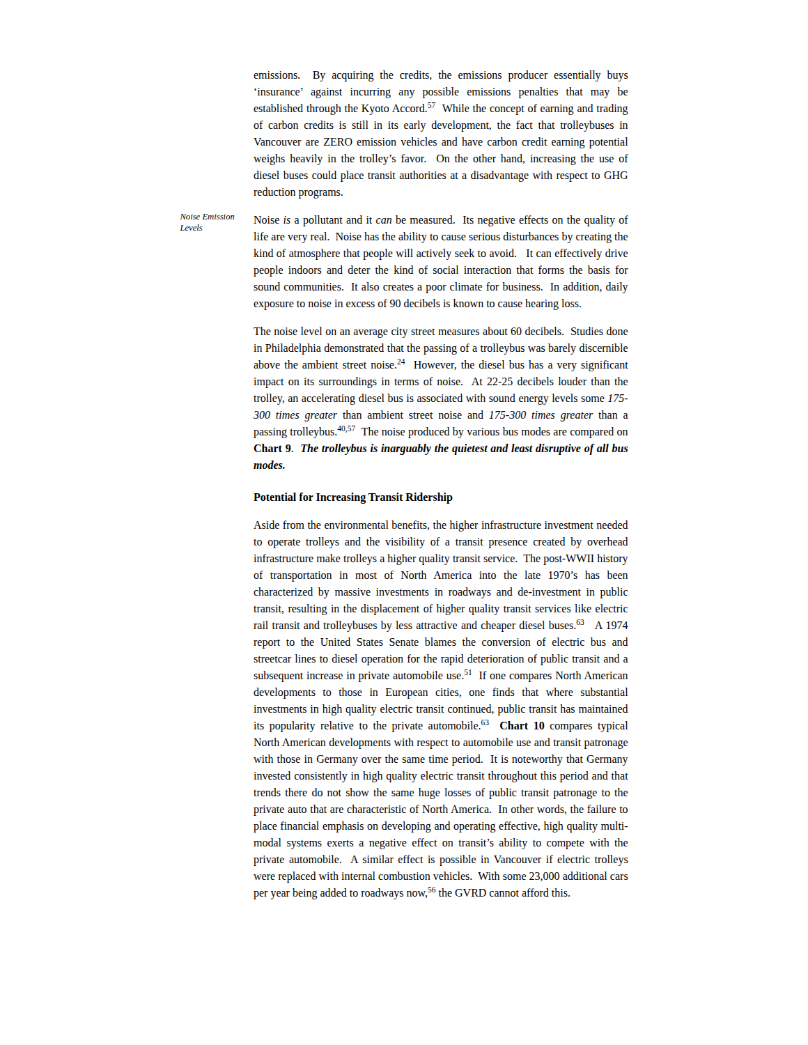emissions. By acquiring the credits, the emissions producer essentially buys ‘insurance’ against incurring any possible emissions penalties that may be established through the Kyoto Accord.57 While the concept of earning and trading of carbon credits is still in its early development, the fact that trolleybuses in Vancouver are ZERO emission vehicles and have carbon credit earning potential weighs heavily in the trolley’s favor. On the other hand, increasing the use of diesel buses could place transit authorities at a disadvantage with respect to GHG reduction programs.
Noise Emission Levels
Noise is a pollutant and it can be measured. Its negative effects on the quality of life are very real. Noise has the ability to cause serious disturbances by creating the kind of atmosphere that people will actively seek to avoid. It can effectively drive people indoors and deter the kind of social interaction that forms the basis for sound communities. It also creates a poor climate for business. In addition, daily exposure to noise in excess of 90 decibels is known to cause hearing loss.
The noise level on an average city street measures about 60 decibels. Studies done in Philadelphia demonstrated that the passing of a trolleybus was barely discernible above the ambient street noise.24 However, the diesel bus has a very significant impact on its surroundings in terms of noise. At 22-25 decibels louder than the trolley, an accelerating diesel bus is associated with sound energy levels some 175-300 times greater than ambient street noise and 175-300 times greater than a passing trolleybus.40,57 The noise produced by various bus modes are compared on Chart 9. The trolleybus is inarguably the quietest and least disruptive of all bus modes.
Potential for Increasing Transit Ridership
Aside from the environmental benefits, the higher infrastructure investment needed to operate trolleys and the visibility of a transit presence created by overhead infrastructure make trolleys a higher quality transit service. The post-WWII history of transportation in most of North America into the late 1970’s has been characterized by massive investments in roadways and de-investment in public transit, resulting in the displacement of higher quality transit services like electric rail transit and trolleybuses by less attractive and cheaper diesel buses.63 A 1974 report to the United States Senate blames the conversion of electric bus and streetcar lines to diesel operation for the rapid deterioration of public transit and a subsequent increase in private automobile use.51 If one compares North American developments to those in European cities, one finds that where substantial investments in high quality electric transit continued, public transit has maintained its popularity relative to the private automobile.63 Chart 10 compares typical North American developments with respect to automobile use and transit patronage with those in Germany over the same time period. It is noteworthy that Germany invested consistently in high quality electric transit throughout this period and that trends there do not show the same huge losses of public transit patronage to the private auto that are characteristic of North America. In other words, the failure to place financial emphasis on developing and operating effective, high quality multi-modal systems exerts a negative effect on transit’s ability to compete with the private automobile. A similar effect is possible in Vancouver if electric trolleys were replaced with internal combustion vehicles. With some 23,000 additional cars per year being added to roadways now,56 the GVRD cannot afford this.